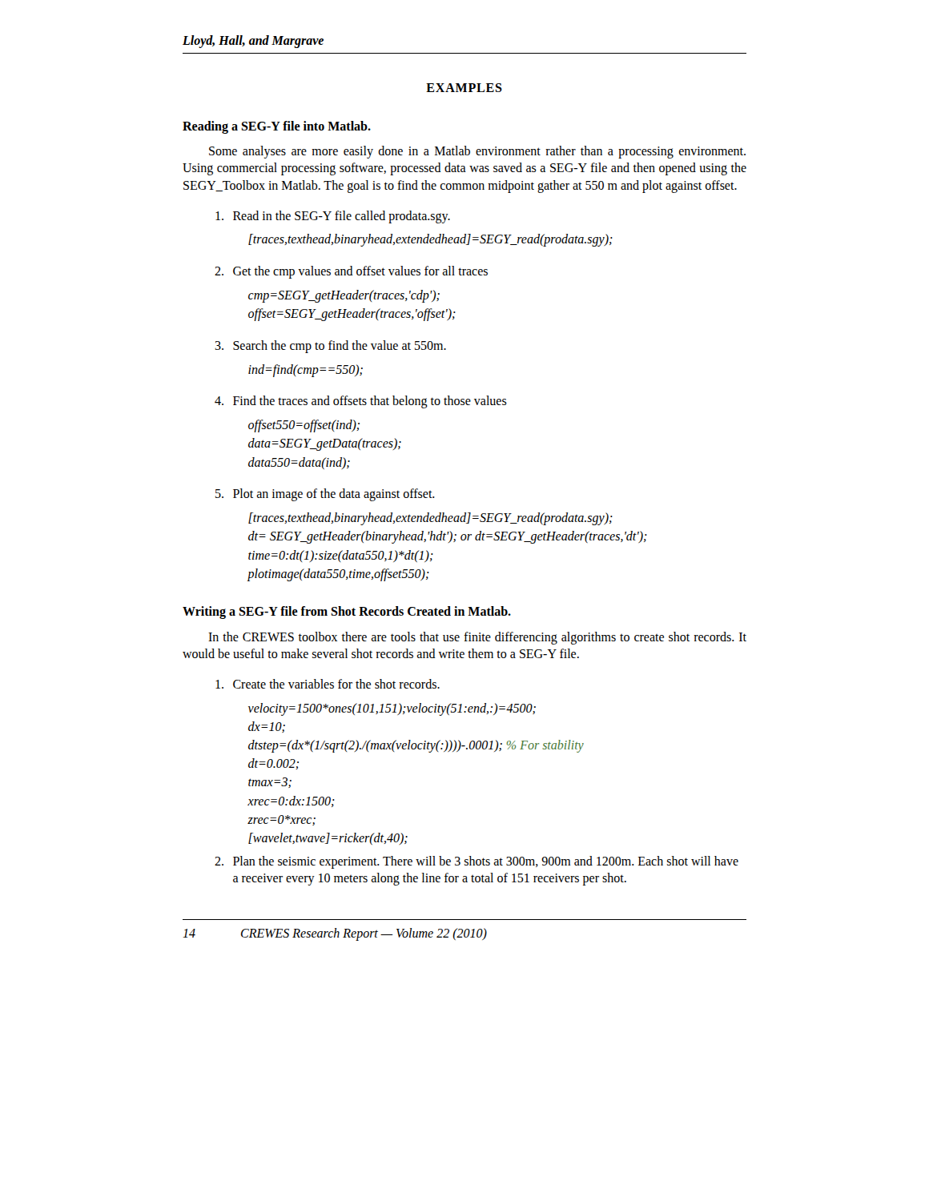Lloyd, Hall, and Margrave
EXAMPLES
Reading a SEG-Y file into Matlab.
Some analyses are more easily done in a Matlab environment rather than a processing environment. Using commercial processing software, processed data was saved as a SEG-Y file and then opened using the SEGY_Toolbox in Matlab. The goal is to find the common midpoint gather at 550 m and plot against offset.
Read in the SEG-Y file called prodata.sgy.
[traces,texthead,binaryhead,extendedhead]=SEGY_read(prodata.sgy);
Get the cmp values and offset values for all traces
cmp=SEGY_getHeader(traces,'cdp');
offset=SEGY_getHeader(traces,'offset');
Search the cmp to find the value at 550m.
ind=find(cmp==550);
Find the traces and offsets that belong to those values
offset550=offset(ind);
data=SEGY_getData(traces);
data550=data(ind);
Plot an image of the data against offset.
[traces,texthead,binaryhead,extendedhead]=SEGY_read(prodata.sgy);
dt= SEGY_getHeader(binaryhead,'hdt'); or dt=SEGY_getHeader(traces,'dt');
time=0:dt(1):size(data550,1)*dt(1);
plotimage(data550,time,offset550);
Writing a SEG-Y file from Shot Records Created in Matlab.
In the CREWES toolbox there are tools that use finite differencing algorithms to create shot records. It would be useful to make several shot records and write them to a SEG-Y file.
Create the variables for the shot records.
velocity=1500*ones(101,151);velocity(51:end,:)=4500;
dx=10;
dtstep=(dx*(1/sqrt(2)./(max(velocity(:))))-.0001); % For stability
dt=0.002;
tmax=3;
xrec=0:dx:1500;
zrec=0*xrec;
[wavelet,twave]=ricker(dt,40);
Plan the seismic experiment. There will be 3 shots at 300m, 900m and 1200m. Each shot will have a receiver every 10 meters along the line for a total of 151 receivers per shot.
14 CREWES Research Report — Volume 22 (2010)